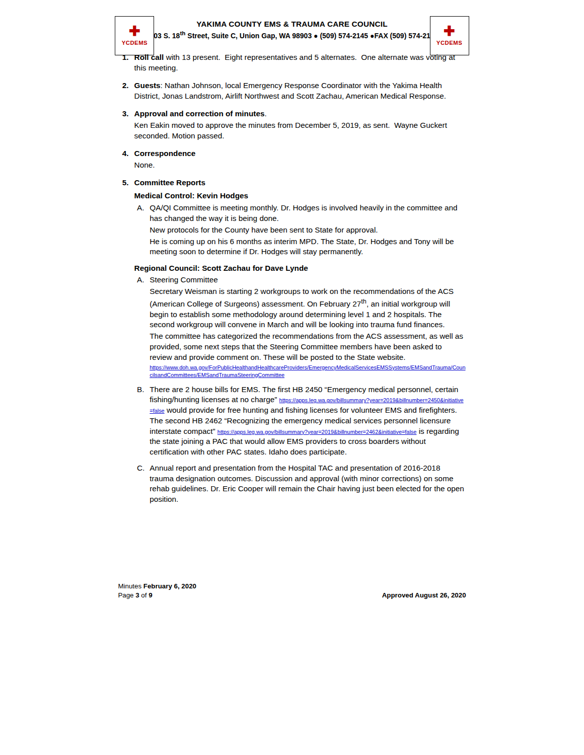✚ YCDEMS
✚ YCDEMS
YAKIMA COUNTY EMS & TRAUMA CARE COUNCIL
2403 S. 18th Street, Suite C, Union Gap, WA 98903 ● (509) 574-2145 ●FAX (509) 574-2159
Roll call with 13 present. Eight representatives and 5 alternates. One alternate was voting at this meeting.
Guests: Nathan Johnson, local Emergency Response Coordinator with the Yakima Health District, Jonas Landstrom, Airlift Northwest and Scott Zachau, American Medical Response.
Approval and correction of minutes.
Ken Eakin moved to approve the minutes from December 5, 2019, as sent. Wayne Guckert seconded. Motion passed.
Correspondence
None.
Committee Reports
Medical Control: Kevin Hodges
QA/QI Committee is meeting monthly. Dr. Hodges is involved heavily in the committee and has changed the way it is being done.
New protocols for the County have been sent to State for approval.
He is coming up on his 6 months as interim MPD. The State, Dr. Hodges and Tony will be meeting soon to determine if Dr. Hodges will stay permanently.
Regional Council: Scott Zachau for Dave Lynde
Steering Committee
Secretary Weisman is starting 2 workgroups to work on the recommendations of the ACS (American College of Surgeons) assessment. On February 27th, an initial workgroup will begin to establish some methodology around determining level 1 and 2 hospitals. The second workgroup will convene in March and will be looking into trauma fund finances.
The committee has categorized the recommendations from the ACS assessment, as well as provided, some next steps that the Steering Committee members have been asked to review and provide comment on. These will be posted to the State website.
https://www.doh.wa.gov/ForPublicHealthandHealthcareProviders/EmergencyMedicalServicesEMSSystems/EMSandTrauma/CouncilsandCommittees/EMSandTraumaSteeringCommittee
There are 2 house bills for EMS. The first HB 2450 “Emergency medical personnel, certain fishing/hunting licenses at no charge” https://apps.leg.wa.gov/billsummary?year=2019&billnumber=2450&initiative=false would provide for free hunting and fishing licenses for volunteer EMS and firefighters. The second HB 2462 “Recognizing the emergency medical services personnel licensure interstate compact” https://apps.leg.wa.gov/billsummary?year=2019&billnumber=2462&initiative=false is regarding the state joining a PAC that would allow EMS providers to cross boarders without certification with other PAC states. Idaho does participate.
Annual report and presentation from the Hospital TAC and presentation of 2016-2018 trauma designation outcomes. Discussion and approval (with minor corrections) on some rehab guidelines. Dr. Eric Cooper will remain the Chair having just been elected for the open position.
Minutes February 6, 2020
Page 3 of 9
Approved August 26, 2020